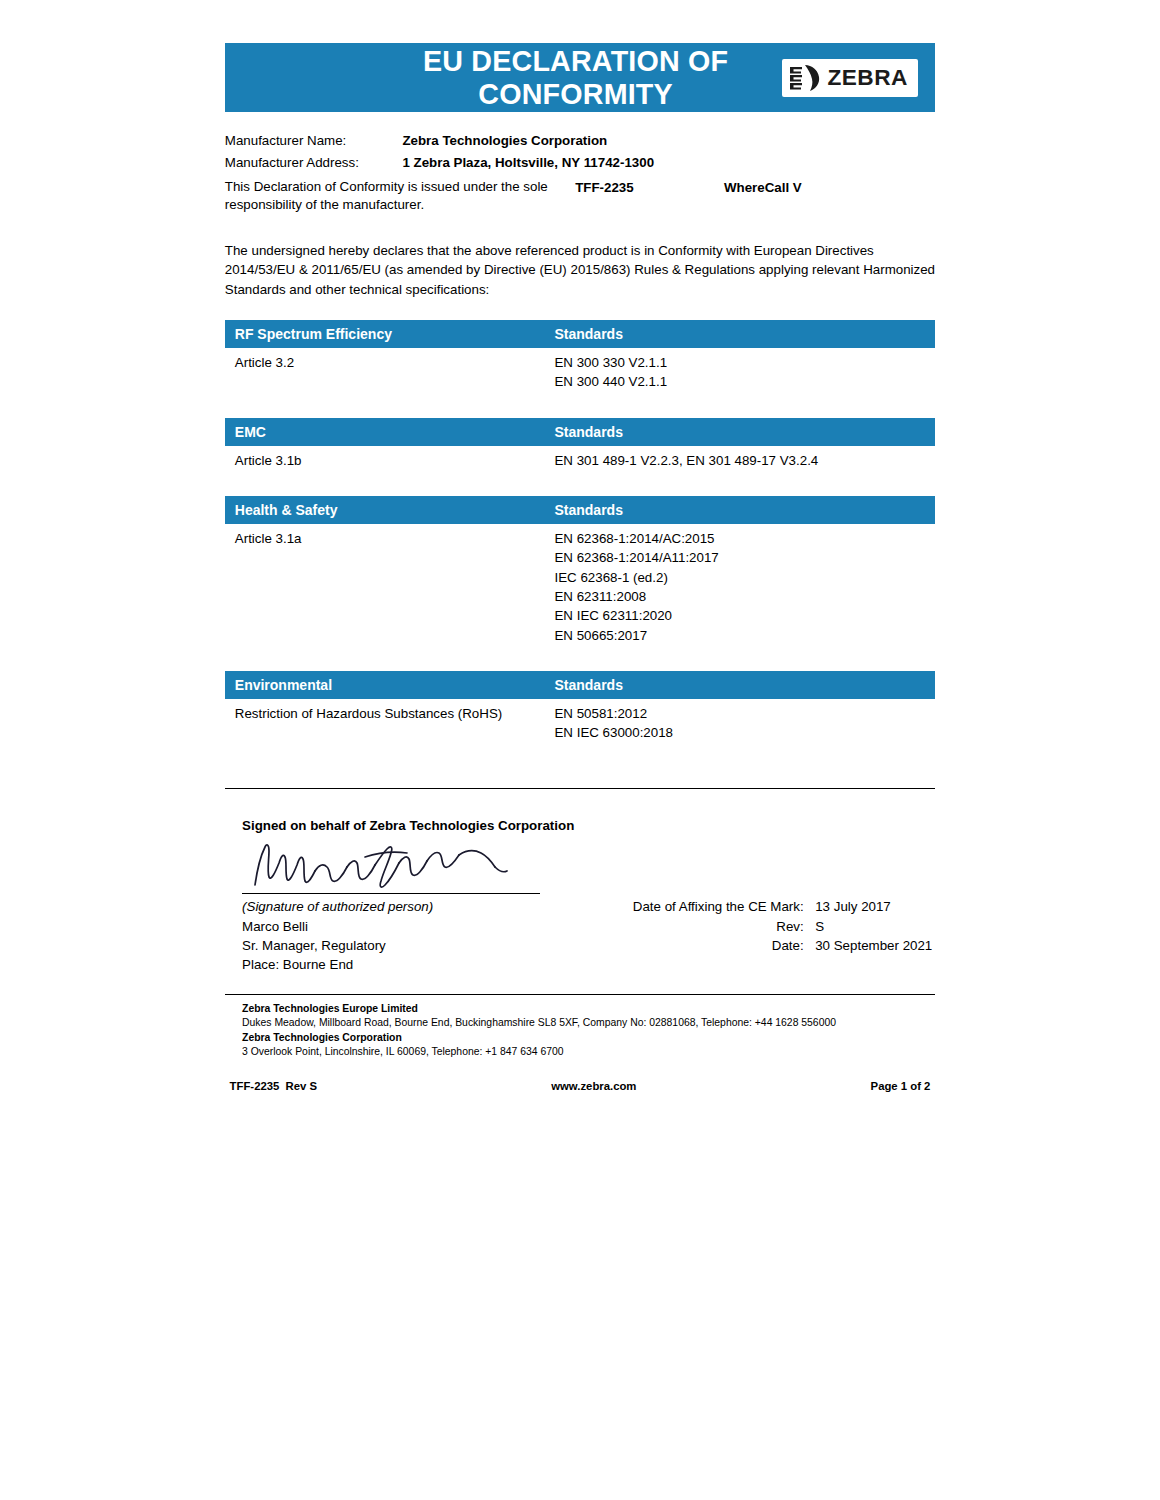EU DECLARATION OF CONFORMITY
ZEBRA
Manufacturer Name:
Zebra Technologies Corporation
Manufacturer Address:
1 Zebra Plaza, Holtsville, NY 11742-1300
This Declaration of Conformity is issued under the sole responsibility of the manufacturer.
TFF-2235
WhereCall V
The undersigned hereby declares that the above referenced product is in Conformity with European Directives 2014/53/EU & 2011/65/EU (as amended by Directive (EU) 2015/863) Rules & Regulations applying relevant Harmonized Standards and other technical specifications:
| RF Spectrum Efficiency | Standards |
| --- | --- |
| Article 3.2 | EN 300 330 V2.1.1 EN 300 440 V2.1.1 |
| EMC | Standards |
| --- | --- |
| Article 3.1b | EN 301 489-1 V2.2.3, EN 301 489-17 V3.2.4 |
| Health & Safety | Standards |
| --- | --- |
| Article 3.1a | EN 62368-1:2014/AC:2015 EN 62368-1:2014/A11:2017 IEC 62368-1 (ed.2) EN 62311:2008 EN IEC 62311:2020 EN 50665:2017 |
| Environmental | Standards |
| --- | --- |
| Restriction of Hazardous Substances (RoHS) | EN 50581:2012 EN IEC 63000:2018 |
Signed on behalf of Zebra Technologies Corporation
(Signature of authorized person)
Marco Belli
Sr. Manager, Regulatory
Place: Bourne End
Date of Affixing the CE Mark:
13 July 2017
Rev:
S
Date:
30 September 2021
Zebra Technologies Europe Limited
Dukes Meadow, Millboard Road, Bourne End, Buckinghamshire SL8 5XF, Company No: 02881068, Telephone: +44 1628 556000
Zebra Technologies Corporation
3 Overlook Point, Lincolnshire, IL 60069, Telephone: +1 847 634 6700
TFF-2235 Rev S
www.zebra.com
Page 1 of 2